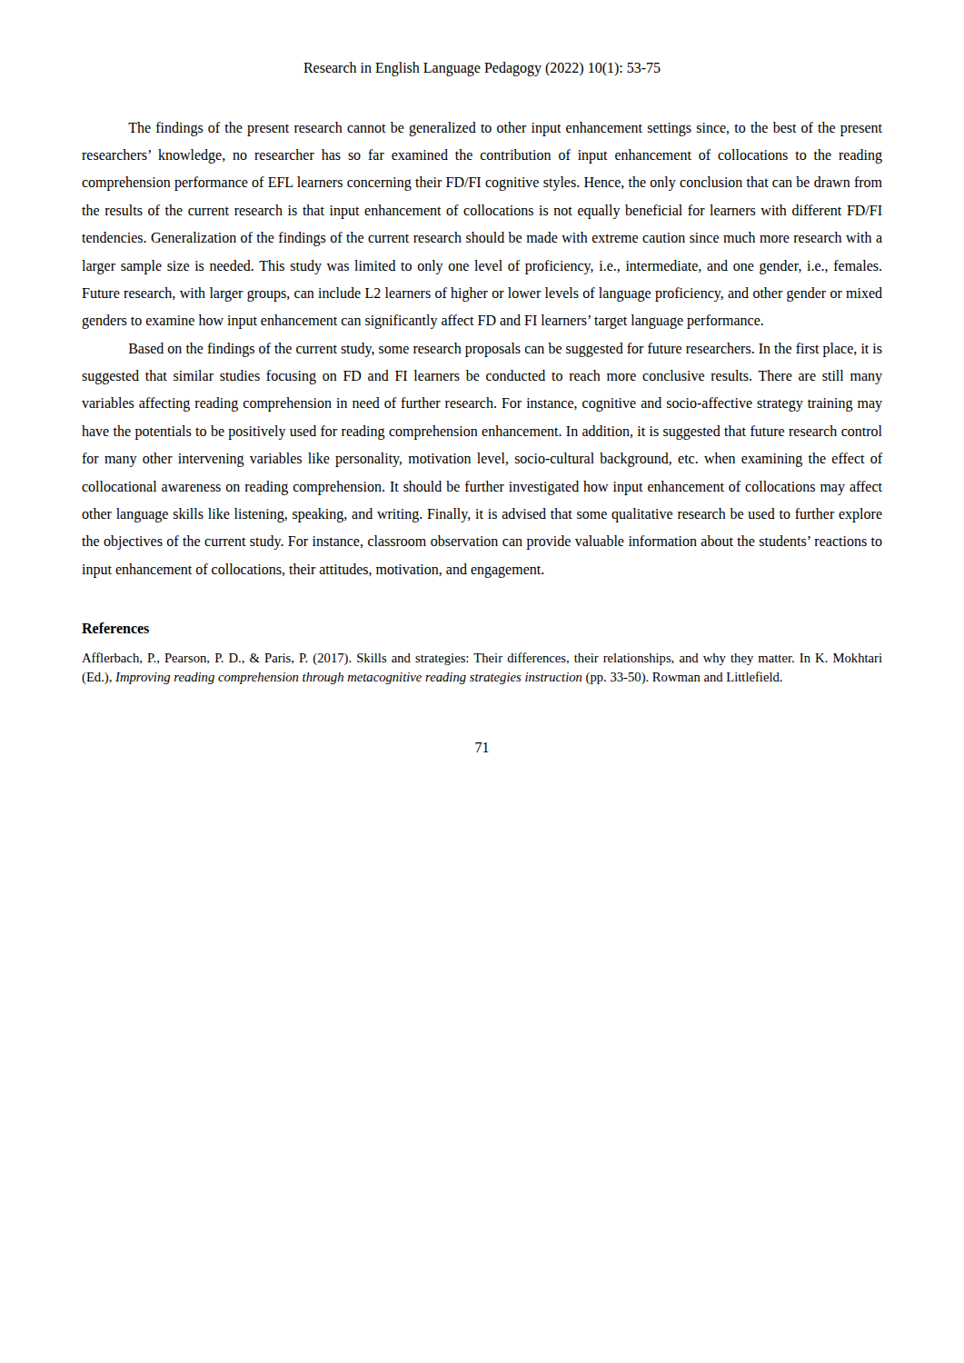Research in English Language Pedagogy (2022) 10(1): 53-75
The findings of the present research cannot be generalized to other input enhancement settings since, to the best of the present researchers’ knowledge, no researcher has so far examined the contribution of input enhancement of collocations to the reading comprehension performance of EFL learners concerning their FD/FI cognitive styles. Hence, the only conclusion that can be drawn from the results of the current research is that input enhancement of collocations is not equally beneficial for learners with different FD/FI tendencies. Generalization of the findings of the current research should be made with extreme caution since much more research with a larger sample size is needed. This study was limited to only one level of proficiency, i.e., intermediate, and one gender, i.e., females. Future research, with larger groups, can include L2 learners of higher or lower levels of language proficiency, and other gender or mixed genders to examine how input enhancement can significantly affect FD and FI learners’ target language performance.
Based on the findings of the current study, some research proposals can be suggested for future researchers. In the first place, it is suggested that similar studies focusing on FD and FI learners be conducted to reach more conclusive results. There are still many variables affecting reading comprehension in need of further research. For instance, cognitive and socio-affective strategy training may have the potentials to be positively used for reading comprehension enhancement. In addition, it is suggested that future research control for many other intervening variables like personality, motivation level, socio-cultural background, etc. when examining the effect of collocational awareness on reading comprehension. It should be further investigated how input enhancement of collocations may affect other language skills like listening, speaking, and writing. Finally, it is advised that some qualitative research be used to further explore the objectives of the current study. For instance, classroom observation can provide valuable information about the students’ reactions to input enhancement of collocations, their attitudes, motivation, and engagement.
References
Afflerbach, P., Pearson, P. D., & Paris, P. (2017). Skills and strategies: Their differences, their relationships, and why they matter. In K. Mokhtari (Ed.), Improving reading comprehension through metacognitive reading strategies instruction (pp. 33-50). Rowman and Littlefield.
71